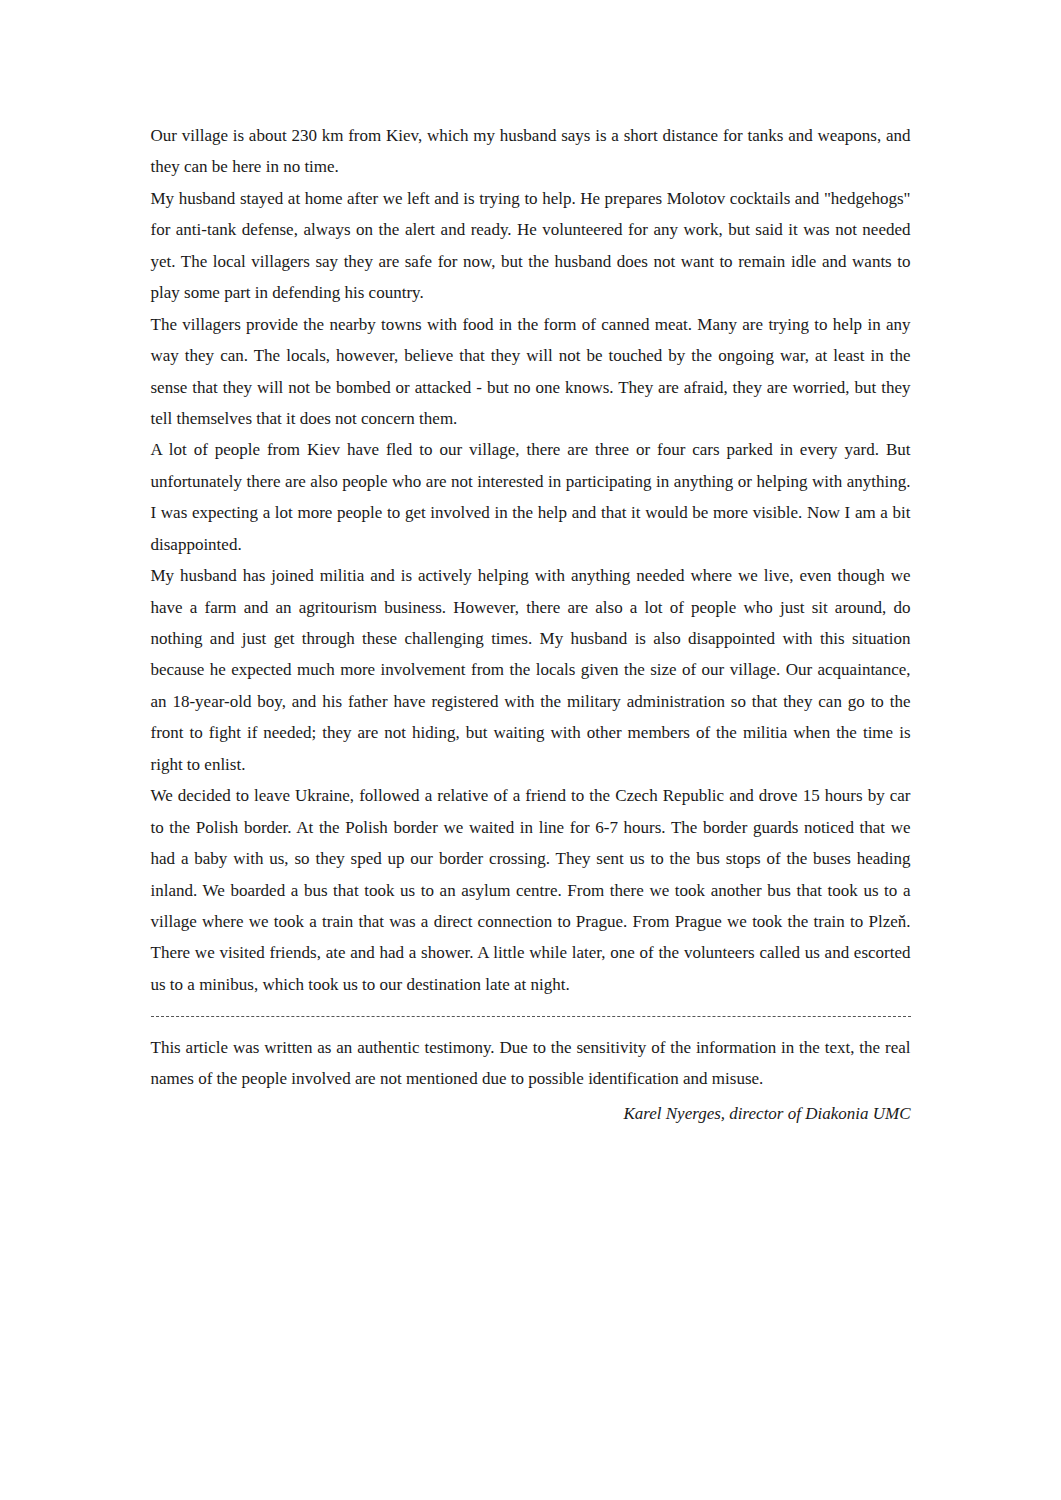Our village is about 230 km from Kiev, which my husband says is a short distance for tanks and weapons, and they can be here in no time.
My husband stayed at home after we left and is trying to help. He prepares Molotov cocktails and "hedgehogs" for anti-tank defense, always on the alert and ready. He volunteered for any work, but said it was not needed yet. The local villagers say they are safe for now, but the husband does not want to remain idle and wants to play some part in defending his country.
The villagers provide the nearby towns with food in the form of canned meat. Many are trying to help in any way they can. The locals, however, believe that they will not be touched by the ongoing war, at least in the sense that they will not be bombed or attacked - but no one knows. They are afraid, they are worried, but they tell themselves that it does not concern them.
A lot of people from Kiev have fled to our village, there are three or four cars parked in every yard. But unfortunately there are also people who are not interested in participating in anything or helping with anything. I was expecting a lot more people to get involved in the help and that it would be more visible. Now I am a bit disappointed.
My husband has joined militia and is actively helping with anything needed where we live, even though we have a farm and an agritourism business. However, there are also a lot of people who just sit around, do nothing and just get through these challenging times. My husband is also disappointed with this situation because he expected much more involvement from the locals given the size of our village. Our acquaintance, an 18-year-old boy, and his father have registered with the military administration so that they can go to the front to fight if needed; they are not hiding, but waiting with other members of the militia when the time is right to enlist.
We decided to leave Ukraine, followed a relative of a friend to the Czech Republic and drove 15 hours by car to the Polish border. At the Polish border we waited in line for 6-7 hours. The border guards noticed that we had a baby with us, so they sped up our border crossing. They sent us to the bus stops of the buses heading inland. We boarded a bus that took us to an asylum centre. From there we took another bus that took us to a village where we took a train that was a direct connection to Prague. From Prague we took the train to Plzeň. There we visited friends, ate and had a shower. A little while later, one of the volunteers called us and escorted us to a minibus, which took us to our destination late at night.
This article was written as an authentic testimony. Due to the sensitivity of the information in the text, the real names of the people involved are not mentioned due to possible identification and misuse.
Karel Nyerges, director of Diakonia UMC